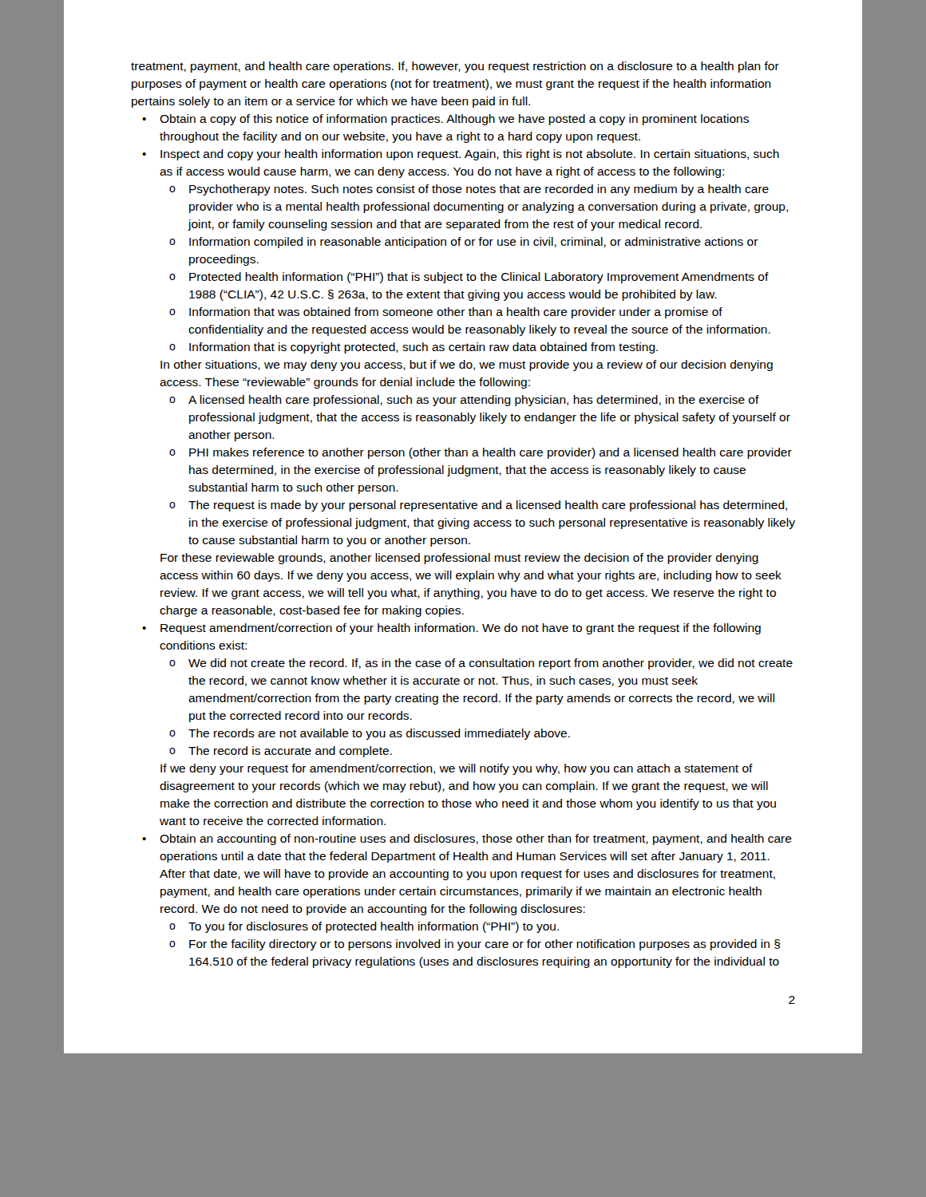treatment, payment, and health care operations. If, however, you request restriction on a disclosure to a health plan for purposes of payment or health care operations (not for treatment), we must grant the request if the health information pertains solely to an item or a service for which we have been paid in full.
Obtain a copy of this notice of information practices. Although we have posted a copy in prominent locations throughout the facility and on our website, you have a right to a hard copy upon request.
Inspect and copy your health information upon request. Again, this right is not absolute. In certain situations, such as if access would cause harm, we can deny access. You do not have a right of access to the following:
Psychotherapy notes. Such notes consist of those notes that are recorded in any medium by a health care provider who is a mental health professional documenting or analyzing a conversation during a private, group, joint, or family counseling session and that are separated from the rest of your medical record.
Information compiled in reasonable anticipation of or for use in civil, criminal, or administrative actions or proceedings.
Protected health information (“PHI”) that is subject to the Clinical Laboratory Improvement Amendments of 1988 (“CLIA”), 42 U.S.C. § 263a, to the extent that giving you access would be prohibited by law.
Information that was obtained from someone other than a health care provider under a promise of confidentiality and the requested access would be reasonably likely to reveal the source of the information.
Information that is copyright protected, such as certain raw data obtained from testing.
In other situations, we may deny you access, but if we do, we must provide you a review of our decision denying access. These “reviewable” grounds for denial include the following:
A licensed health care professional, such as your attending physician, has determined, in the exercise of professional judgment, that the access is reasonably likely to endanger the life or physical safety of yourself or another person.
PHI makes reference to another person (other than a health care provider) and a licensed health care provider has determined, in the exercise of professional judgment, that the access is reasonably likely to cause substantial harm to such other person.
The request is made by your personal representative and a licensed health care professional has determined, in the exercise of professional judgment, that giving access to such personal representative is reasonably likely to cause substantial harm to you or another person.
For these reviewable grounds, another licensed professional must review the decision of the provider denying access within 60 days. If we deny you access, we will explain why and what your rights are, including how to seek review. If we grant access, we will tell you what, if anything, you have to do to get access. We reserve the right to charge a reasonable, cost-based fee for making copies.
Request amendment/correction of your health information. We do not have to grant the request if the following conditions exist:
We did not create the record. If, as in the case of a consultation report from another provider, we did not create the record, we cannot know whether it is accurate or not. Thus, in such cases, you must seek amendment/correction from the party creating the record. If the party amends or corrects the record, we will put the corrected record into our records.
The records are not available to you as discussed immediately above.
The record is accurate and complete.
If we deny your request for amendment/correction, we will notify you why, how you can attach a statement of disagreement to your records (which we may rebut), and how you can complain. If we grant the request, we will make the correction and distribute the correction to those who need it and those whom you identify to us that you want to receive the corrected information.
Obtain an accounting of non-routine uses and disclosures, those other than for treatment, payment, and health care operations until a date that the federal Department of Health and Human Services will set after January 1, 2011. After that date, we will have to provide an accounting to you upon request for uses and disclosures for treatment, payment, and health care operations under certain circumstances, primarily if we maintain an electronic health record. We do not need to provide an accounting for the following disclosures:
To you for disclosures of protected health information (“PHI”) to you.
For the facility directory or to persons involved in your care or for other notification purposes as provided in § 164.510 of the federal privacy regulations (uses and disclosures requiring an opportunity for the individual to
2